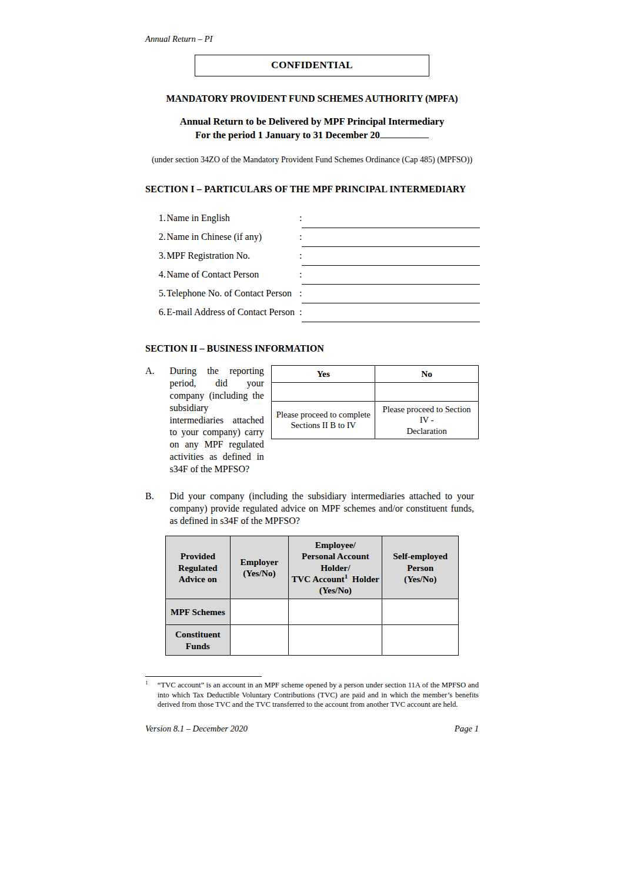Annual Return – PI
CONFIDENTIAL
MANDATORY PROVIDENT FUND SCHEMES AUTHORITY (MPFA)
Annual Return to be Delivered by MPF Principal Intermediary
For the period 1 January to 31 December 20
(under section 34ZO of the Mandatory Provident Fund Schemes Ordinance (Cap 485) (MPFSO))
SECTION I – PARTICULARS OF THE MPF PRINCIPAL INTERMEDIARY
| 1. | Name in English | : | |
| 2. | Name in Chinese (if any) | : | |
| 3. | MPF Registration No. | : | |
| 4. | Name of Contact Person | : | |
| 5. | Telephone No. of Contact Person | : | |
| 6. | E-mail Address of Contact Person | : | |
SECTION II – BUSINESS INFORMATION
A.
During the reporting period, did your company (including the subsidiary intermediaries attached to your company) carry on any MPF regulated activities as defined in s34F of the MPFSO?
| Yes | No |
| --- | --- |
| Please proceed to complete Sections II B to IV | Please proceed to Section IV - Declaration |
B.
Did your company (including the subsidiary intermediaries attached to your company) provide regulated advice on MPF schemes and/or constituent funds, as defined in s34F of the MPFSO?
| Provided Regulated Advice on | Employer (Yes/No) | Employee/ Personal Account Holder/ TVC Account 1 Holder (Yes/No) | Self-employed Person (Yes/No) |
| --- | --- | --- | --- |
| MPF Schemes | | | |
| Constituent Funds | | | |
1
“TVC account” is an account in an MPF scheme opened by a person under section 11A of the MPFSO and into which Tax Deductible Voluntary Contributions (TVC) are paid and in which the member’s benefits derived from those TVC and the TVC transferred to the account from another TVC account are held.
Version 8.1 – December 2020
Page 1